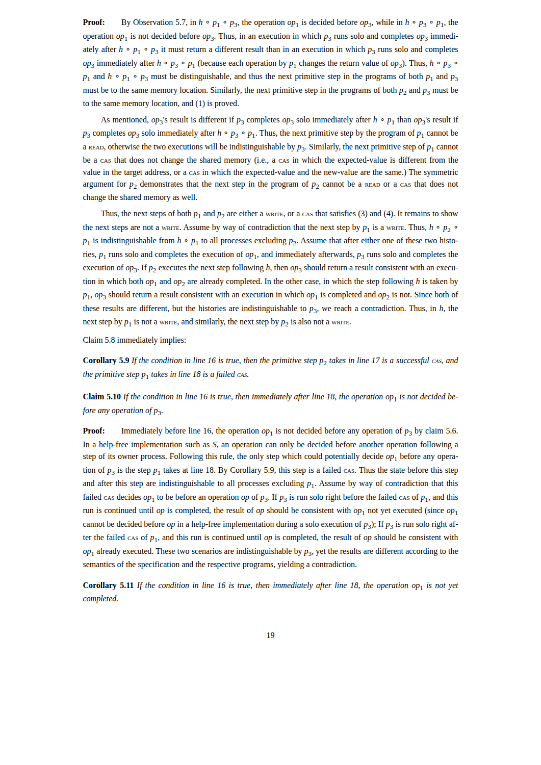Proof:  By Observation 5.7, in h ∘ p1 ∘ p3, the operation op1 is decided before op3, while in h ∘ p3 ∘ p1, the operation op1 is not decided before op3. Thus, in an execution in which p3 runs solo and completes op3 immediately after h ∘ p1 ∘ p3 it must return a different result than in an execution in which p3 runs solo and completes op3 immediately after h ∘ p3 ∘ p1 (because each operation by p1 changes the return value of op3). Thus, h ∘ p3 ∘ p1 and h ∘ p1 ∘ p3 must be distinguishable, and thus the next primitive step in the programs of both p1 and p3 must be to the same memory location. Similarly, the next primitive step in the programs of both p2 and p3 must be to the same memory location, and (1) is proved.
As mentioned, op3's result is different if p3 completes op3 solo immediately after h ∘ p1 than op3's result if p3 completes op3 solo immediately after h ∘ p3 ∘ p1. Thus, the next primitive step by the program of p1 cannot be a read, otherwise the two executions will be indistinguishable by p3. Similarly, the next primitive step of p1 cannot be a cas that does not change the shared memory (i.e., a cas in which the expected-value is different from the value in the target address, or a cas in which the expected-value and the new-value are the same.) The symmetric argument for p2 demonstrates that the next step in the program of p2 cannot be a read or a cas that does not change the shared memory as well.
Thus, the next steps of both p1 and p2 are either a write, or a cas that satisfies (3) and (4). It remains to show the next steps are not a write. Assume by way of contradiction that the next step by p1 is a write. Thus, h ∘ p2 ∘ p1 is indistinguishable from h ∘ p1 to all processes excluding p2. Assume that after either one of these two histories, p1 runs solo and completes the execution of op1, and immediately afterwards, p3 runs solo and completes the execution of op3. If p2 executes the next step following h, then op3 should return a result consistent with an execution in which both op1 and op2 are already completed. In the other case, in which the step following h is taken by p1, op3 should return a result consistent with an execution in which op1 is completed and op2 is not. Since both of these results are different, but the histories are indistinguishable to p3, we reach a contradiction. Thus, in h, the next step by p1 is not a write, and similarly, the next step by p2 is also not a write.
Claim 5.8 immediately implies:
Corollary 5.9 If the condition in line 16 is true, then the primitive step p2 takes in line 17 is a successful cas, and the primitive step p1 takes in line 18 is a failed cas.
Claim 5.10 If the condition in line 16 is true, then immediately after line 18, the operation op1 is not decided before any operation of p3.
Proof:  Immediately before line 16, the operation op1 is not decided before any operation of p3 by claim 5.6. In a help-free implementation such as S, an operation can only be decided before another operation following a step of its owner process. Following this rule, the only step which could potentially decide op1 before any operation of p3 is the step p1 takes at line 18. By Corollary 5.9, this step is a failed cas. Thus the state before this step and after this step are indistinguishable to all processes excluding p1. Assume by way of contradiction that this failed cas decides op1 to be before an operation op of p3. If p3 is run solo right before the failed cas of p1, and this run is continued until op is completed, the result of op should be consistent with op1 not yet executed (since op1 cannot be decided before op in a help-free implementation during a solo execution of p3); If p3 is run solo right after the failed cas of p1, and this run is continued until op is completed, the result of op should be consistent with op1 already executed. These two scenarios are indistinguishable by p3, yet the results are different according to the semantics of the specification and the respective programs, yielding a contradiction.
Corollary 5.11 If the condition in line 16 is true, then immediately after line 18, the operation op1 is not yet completed.
19